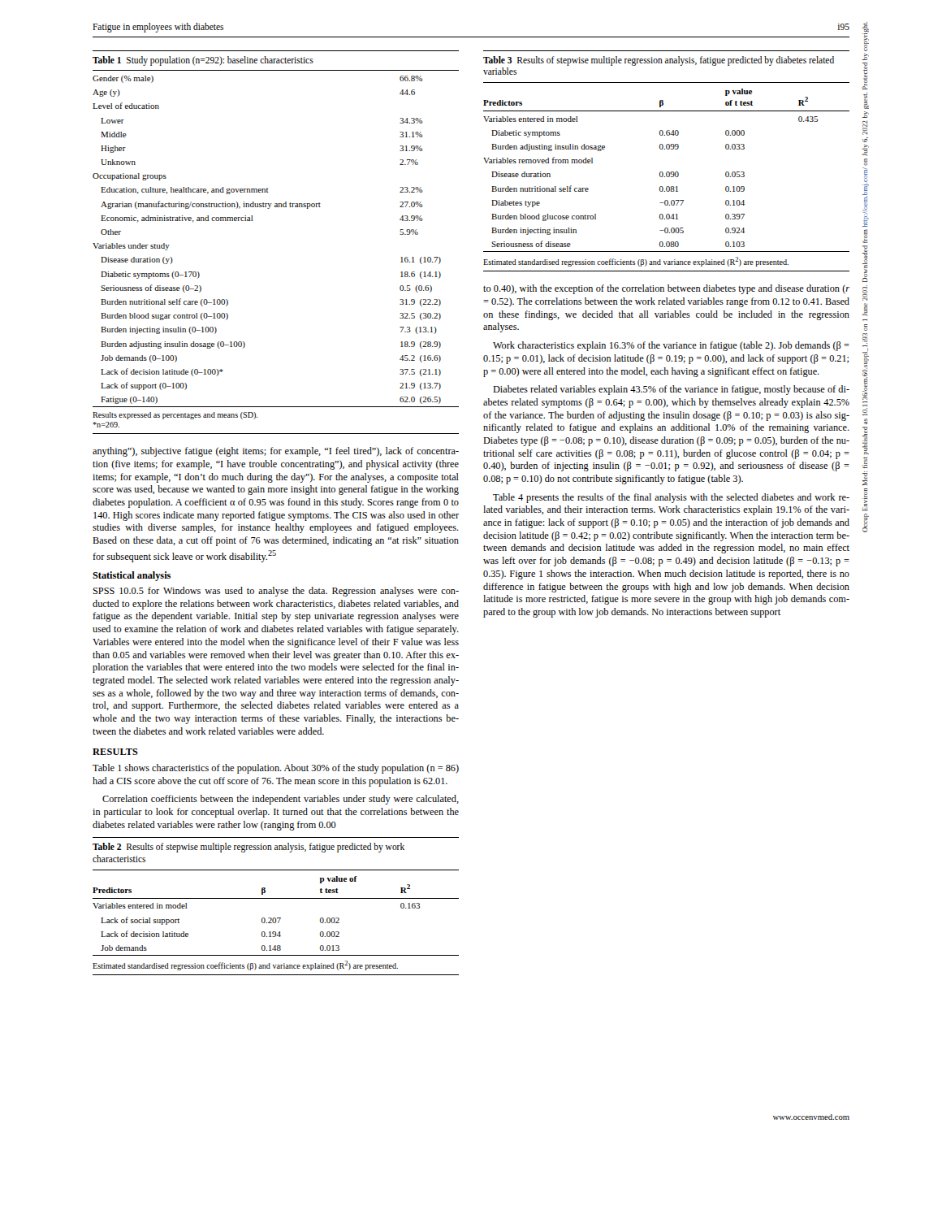Occup Environ Med: first published as 10.1136/oem.60.suppl_1.i93 on 1 June 2003. Downloaded from http://oem.bmj.com/ on July 6, 2022 by guest. Protected by copyright.
Fatigue in employees with diabetes
i95
Table 1 Study population (n=292): baseline characteristics
| Gender (% male) | 66.8% |
| Age (y) | 44.6 |
| Level of education | |
| Lower | 34.3% |
| Middle | 31.1% |
| Higher | 31.9% |
| Unknown | 2.7% |
| Occupational groups | |
| Education, culture, healthcare, and government | 23.2% |
| Agrarian (manufacturing/construction), industry and transport | 27.0% |
| Economic, administrative, and commercial | 43.9% |
| Other | 5.9% |
| Variables under study | |
| Disease duration (y) | 16.1 (10.7) |
| Diabetic symptoms (0–170) | 18.6 (14.1) |
| Seriousness of disease (0–2) | 0.5 (0.6) |
| Burden nutritional self care (0–100) | 31.9 (22.2) |
| Burden blood sugar control (0–100) | 32.5 (30.2) |
| Burden injecting insulin (0–100) | 7.3 (13.1) |
| Burden adjusting insulin dosage (0–100) | 18.9 (28.9) |
| Job demands (0–100) | 45.2 (16.6) |
| Lack of decision latitude (0–100)* | 37.5 (21.1) |
| Lack of support (0–100) | 21.9 (13.7) |
| Fatigue (0–140) | 62.0 (26.5) |
Results expressed as percentages and means (SD).
*n=269.
anything”), subjective fatigue (eight items; for example, “I feel tired”), lack of concentration (five items; for example, “I have trouble concentrating”), and physical activity (three items; for example, “I don’t do much during the day”). For the analyses, a composite total score was used, because we wanted to gain more insight into general fatigue in the working diabetes population. A coefficient α of 0.95 was found in this study. Scores range from 0 to 140. High scores indicate many reported fatigue symptoms. The CIS was also used in other studies with diverse samples, for instance healthy employees and fatigued employees. Based on these data, a cut off point of 76 was determined, indicating an “at risk” situation for subsequent sick leave or work disability.25
Statistical analysis
SPSS 10.0.5 for Windows was used to analyse the data. Regression analyses were conducted to explore the relations between work characteristics, diabetes related variables, and fatigue as the dependent variable. Initial step by step univariate regression analyses were used to examine the relation of work and diabetes related variables with fatigue separately. Variables were entered into the model when the significance level of their F value was less than 0.05 and variables were removed when their level was greater than 0.10. After this exploration the variables that were entered into the two models were selected for the final integrated model. The selected work related variables were entered into the regression analyses as a whole, followed by the two way and three way interaction terms of demands, control, and support. Furthermore, the selected diabetes related variables were entered as a whole and the two way interaction terms of these variables. Finally, the interactions between the diabetes and work related variables were added.
Results
Table 1 shows characteristics of the population. About 30% of the study population (n = 86) had a CIS score above the cut off score of 76. The mean score in this population is 62.01.
Correlation coefficients between the independent variables under study were calculated, in particular to look for conceptual overlap. It turned out that the correlations between the diabetes related variables were rather low (ranging from 0.00
Table 2 Results of stepwise multiple regression analysis, fatigue predicted by work characteristics
| Predictors | β | p value of t test | R 2 |
| --- | --- | --- | --- |
| Variables entered in model | | | 0.163 |
| Lack of social support | 0.207 | 0.002 | |
| Lack of decision latitude | 0.194 | 0.002 | |
| Job demands | 0.148 | 0.013 | |
Estimated standardised regression coefficients (β) and variance explained (R2) are presented.
Table 3 Results of stepwise multiple regression analysis, fatigue predicted by diabetes related variables
| Predictors | β | p value of t test | R 2 |
| --- | --- | --- | --- |
| Variables entered in model | | | 0.435 |
| Diabetic symptoms | 0.640 | 0.000 | |
| Burden adjusting insulin dosage | 0.099 | 0.033 | |
| Variables removed from model | | | |
| Disease duration | 0.090 | 0.053 | |
| Burden nutritional self care | 0.081 | 0.109 | |
| Diabetes type | −0.077 | 0.104 | |
| Burden blood glucose control | 0.041 | 0.397 | |
| Burden injecting insulin | −0.005 | 0.924 | |
| Seriousness of disease | 0.080 | 0.103 | |
Estimated standardised regression coefficients (β) and variance explained (R2) are presented.
to 0.40), with the exception of the correlation between diabetes type and disease duration (r = 0.52). The correlations between the work related variables range from 0.12 to 0.41. Based on these findings, we decided that all variables could be included in the regression analyses.
Work characteristics explain 16.3% of the variance in fatigue (table 2). Job demands (β = 0.15; p = 0.01), lack of decision latitude (β = 0.19; p = 0.00), and lack of support (β = 0.21; p = 0.00) were all entered into the model, each having a significant effect on fatigue.
Diabetes related variables explain 43.5% of the variance in fatigue, mostly because of diabetes related symptoms (β = 0.64; p = 0.00), which by themselves already explain 42.5% of the variance. The burden of adjusting the insulin dosage (β = 0.10; p = 0.03) is also significantly related to fatigue and explains an additional 1.0% of the remaining variance. Diabetes type (β = −0.08; p = 0.10), disease duration (β = 0.09; p = 0.05), burden of the nutritional self care activities (β = 0.08; p = 0.11), burden of glucose control (β = 0.04; p = 0.40), burden of injecting insulin (β = −0.01; p = 0.92), and seriousness of disease (β = 0.08; p = 0.10) do not contribute significantly to fatigue (table 3).
Table 4 presents the results of the final analysis with the selected diabetes and work related variables, and their interaction terms. Work characteristics explain 19.1% of the variance in fatigue: lack of support (β = 0.10; p = 0.05) and the interaction of job demands and decision latitude (β = 0.42; p = 0.02) contribute significantly. When the interaction term between demands and decision latitude was added in the regression model, no main effect was left over for job demands (β = −0.08; p = 0.49) and decision latitude (β = −0.13; p = 0.35). Figure 1 shows the interaction. When much decision latitude is reported, there is no difference in fatigue between the groups with high and low job demands. When decision latitude is more restricted, fatigue is more severe in the group with high job demands compared to the group with low job demands. No interactions between support
www.occenvmed.com